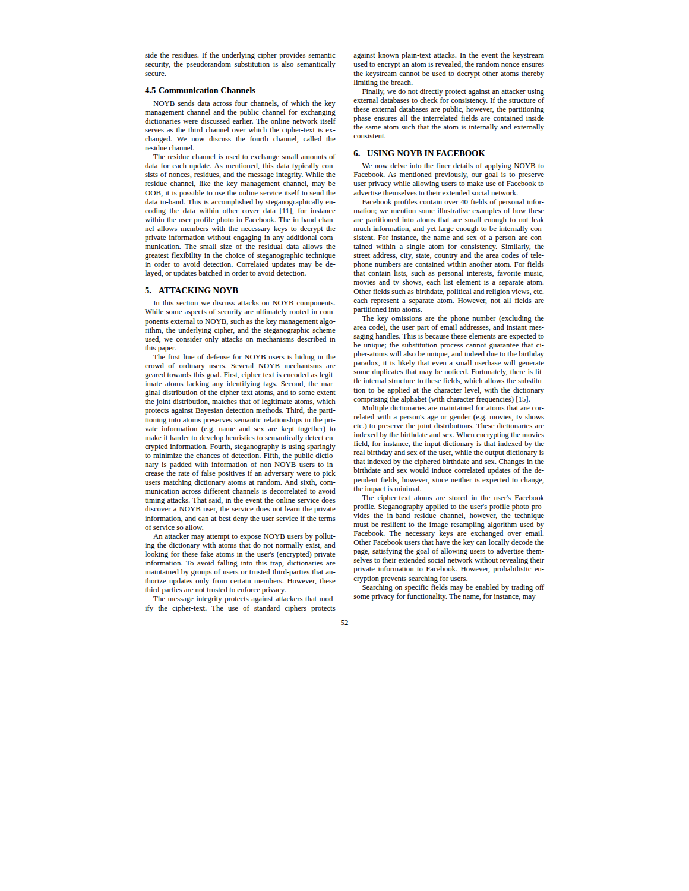side the residues. If the underlying cipher provides semantic security, the pseudorandom substitution is also semantically secure.
4.5 Communication Channels
NOYB sends data across four channels, of which the key management channel and the public channel for exchanging dictionaries were discussed earlier. The online network itself serves as the third channel over which the cipher-text is exchanged. We now discuss the fourth channel, called the residue channel.
The residue channel is used to exchange small amounts of data for each update. As mentioned, this data typically consists of nonces, residues, and the message integrity. While the residue channel, like the key management channel, may be OOB, it is possible to use the online service itself to send the data in-band. This is accomplished by steganographically encoding the data within other cover data [11], for instance within the user profile photo in Facebook. The in-band channel allows members with the necessary keys to decrypt the private information without engaging in any additional communication. The small size of the residual data allows the greatest flexibility in the choice of steganographic technique in order to avoid detection. Correlated updates may be delayed, or updates batched in order to avoid detection.
5. ATTACKING NOYB
In this section we discuss attacks on NOYB components. While some aspects of security are ultimately rooted in components external to NOYB, such as the key management algorithm, the underlying cipher, and the steganographic scheme used, we consider only attacks on mechanisms described in this paper.
The first line of defense for NOYB users is hiding in the crowd of ordinary users. Several NOYB mechanisms are geared towards this goal. First, cipher-text is encoded as legitimate atoms lacking any identifying tags. Second, the marginal distribution of the cipher-text atoms, and to some extent the joint distribution, matches that of legitimate atoms, which protects against Bayesian detection methods. Third, the partitioning into atoms preserves semantic relationships in the private information (e.g. name and sex are kept together) to make it harder to develop heuristics to semantically detect encrypted information. Fourth, steganography is using sparingly to minimize the chances of detection. Fifth, the public dictionary is padded with information of non NOYB users to increase the rate of false positives if an adversary were to pick users matching dictionary atoms at random. And sixth, communication across different channels is decorrelated to avoid timing attacks. That said, in the event the online service does discover a NOYB user, the service does not learn the private information, and can at best deny the user service if the terms of service so allow.
An attacker may attempt to expose NOYB users by polluting the dictionary with atoms that do not normally exist, and looking for these fake atoms in the user's (encrypted) private information. To avoid falling into this trap, dictionaries are maintained by groups of users or trusted third-parties that authorize updates only from certain members. However, these third-parties are not trusted to enforce privacy.
The message integrity protects against attackers that modify the cipher-text. The use of standard ciphers protects against known plain-text attacks. In the event the keystream used to encrypt an atom is revealed, the random nonce ensures the keystream cannot be used to decrypt other atoms thereby limiting the breach.
Finally, we do not directly protect against an attacker using external databases to check for consistency. If the structure of these external databases are public, however, the partitioning phase ensures all the interrelated fields are contained inside the same atom such that the atom is internally and externally consistent.
6. USING NOYB IN FACEBOOK
We now delve into the finer details of applying NOYB to Facebook. As mentioned previously, our goal is to preserve user privacy while allowing users to make use of Facebook to advertise themselves to their extended social network.
Facebook profiles contain over 40 fields of personal information; we mention some illustrative examples of how these are partitioned into atoms that are small enough to not leak much information, and yet large enough to be internally consistent. For instance, the name and sex of a person are contained within a single atom for consistency. Similarly, the street address, city, state, country and the area codes of telephone numbers are contained within another atom. For fields that contain lists, such as personal interests, favorite music, movies and tv shows, each list element is a separate atom. Other fields such as birthdate, political and religion views, etc. each represent a separate atom. However, not all fields are partitioned into atoms.
The key omissions are the phone number (excluding the area code), the user part of email addresses, and instant messaging handles. This is because these elements are expected to be unique; the substitution process cannot guarantee that cipher-atoms will also be unique, and indeed due to the birthday paradox, it is likely that even a small userbase will generate some duplicates that may be noticed. Fortunately, there is little internal structure to these fields, which allows the substitution to be applied at the character level, with the dictionary comprising the alphabet (with character frequencies) [15].
Multiple dictionaries are maintained for atoms that are correlated with a person's age or gender (e.g. movies, tv shows etc.) to preserve the joint distributions. These dictionaries are indexed by the birthdate and sex. When encrypting the movies field, for instance, the input dictionary is that indexed by the real birthday and sex of the user, while the output dictionary is that indexed by the ciphered birthdate and sex. Changes in the birthdate and sex would induce correlated updates of the dependent fields, however, since neither is expected to change, the impact is minimal.
The cipher-text atoms are stored in the user's Facebook profile. Steganography applied to the user's profile photo provides the in-band residue channel, however, the technique must be resilient to the image resampling algorithm used by Facebook. The necessary keys are exchanged over email. Other Facebook users that have the key can locally decode the page, satisfying the goal of allowing users to advertise themselves to their extended social network without revealing their private information to Facebook. However, probabilistic encryption prevents searching for users.
Searching on specific fields may be enabled by trading off some privacy for functionality. The name, for instance, may
52